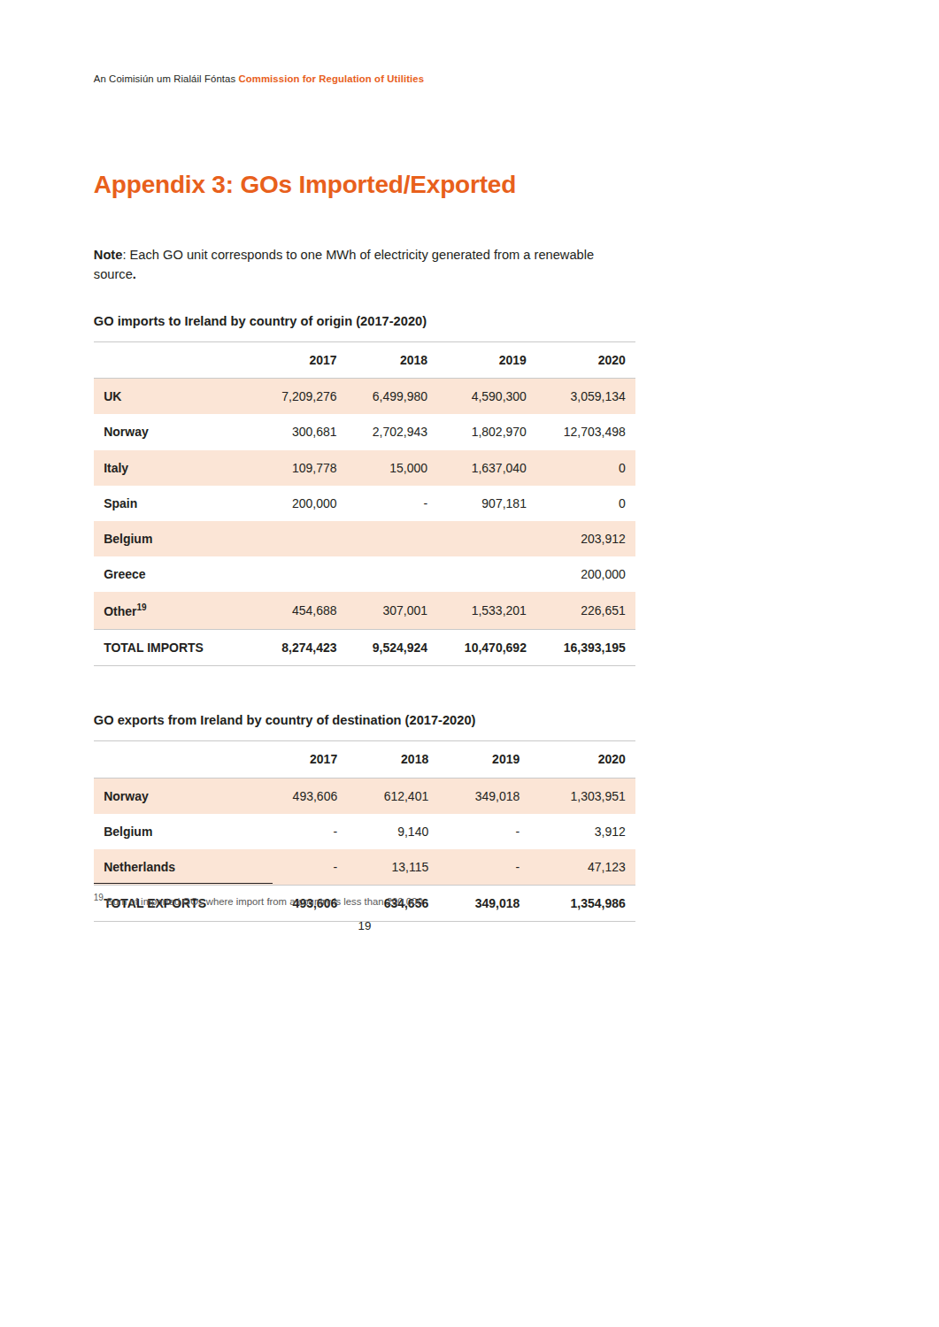An Coimisiún um Rialáil Fóntas Commission for Regulation of Utilities
Appendix 3: GOs Imported/Exported
Note: Each GO unit corresponds to one MWh of electricity generated from a renewable source.
GO imports to Ireland by country of origin (2017-2020)
| | 2017 | 2018 | 2019 | 2020 |
| --- | --- | --- | --- | --- |
| UK | 7,209,276 | 6,499,980 | 4,590,300 | 3,059,134 |
| Norway | 300,681 | 2,702,943 | 1,802,970 | 12,703,498 |
| Italy | 109,778 | 15,000 | 1,637,040 | 0 |
| Spain | 200,000 | - | 907,181 | 0 |
| Belgium | | | | 203,912 |
| Greece | | | | 200,000 |
| Other 19 | 454,688 | 307,001 | 1,533,201 | 226,651 |
| TOTAL IMPORTS | 8,274,423 | 9,524,924 | 10,470,692 | 16,393,195 |
GO exports from Ireland by country of destination (2017-2020)
| | 2017 | 2018 | 2019 | 2020 |
| --- | --- | --- | --- | --- |
| Norway | 493,606 | 612,401 | 349,018 | 1,303,951 |
| Belgium | - | 9,140 | - | 3,912 |
| Netherlands | - | 13,115 | - | 47,123 |
| TOTAL EXPORTS | 493,606 | 634,656 | 349,018 | 1,354,986 |
19 Sum of imported GOs where import from a country is less than 200,000
19